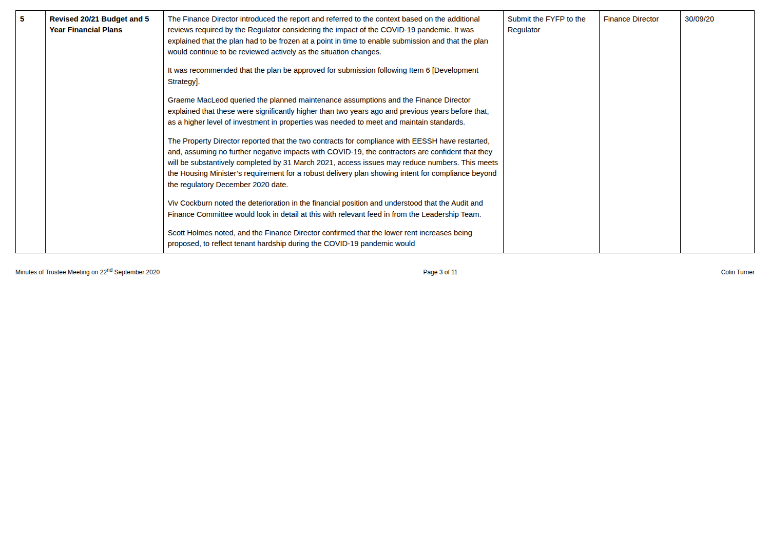| 5 | Revised 20/21 Budget and 5 Year Financial Plans | The Finance Director introduced the report and referred to the context based on the additional reviews required by the Regulator considering the impact of the COVID-19 pandemic. It was explained that the plan had to be frozen at a point in time to enable submission and that the plan would continue to be reviewed actively as the situation changes. It was recommended that the plan be approved for submission following Item 6 [Development Strategy]. Graeme MacLeod queried the planned maintenance assumptions and the Finance Director explained that these were significantly higher than two years ago and previous years before that, as a higher level of investment in properties was needed to meet and maintain standards. The Property Director reported that the two contracts for compliance with EESSH have restarted, and, assuming no further negative impacts with COVID-19, the contractors are confident that they will be substantively completed by 31 March 2021, access issues may reduce numbers. This meets the Housing Minister’s requirement for a robust delivery plan showing intent for compliance beyond the regulatory December 2020 date. Viv Cockburn noted the deterioration in the financial position and understood that the Audit and Finance Committee would look in detail at this with relevant feed in from the Leadership Team. Scott Holmes noted, and the Finance Director confirmed that the lower rent increases being proposed, to reflect tenant hardship during the COVID-19 pandemic would | Submit the FYFP to the Regulator | Finance Director | 30/09/20 |
Minutes of Trustee Meeting on 22nd September 2020
Page 3 of 11
Colin Turner